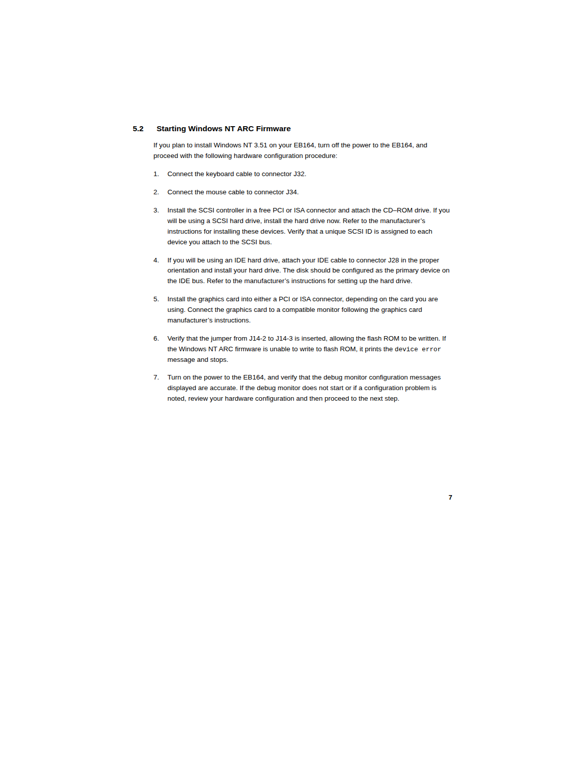5.2 Starting Windows NT ARC Firmware
If you plan to install Windows NT 3.51 on your EB164, turn off the power to the EB164, and proceed with the following hardware configuration procedure:
1. Connect the keyboard cable to connector J32.
2. Connect the mouse cable to connector J34.
3. Install the SCSI controller in a free PCI or ISA connector and attach the CD–ROM drive. If you will be using a SCSI hard drive, install the hard drive now. Refer to the manufacturer’s instructions for installing these devices. Verify that a unique SCSI ID is assigned to each device you attach to the SCSI bus.
4. If you will be using an IDE hard drive, attach your IDE cable to connector J28 in the proper orientation and install your hard drive. The disk should be configured as the primary device on the IDE bus. Refer to the manufacturer’s instructions for setting up the hard drive.
5. Install the graphics card into either a PCI or ISA connector, depending on the card you are using. Connect the graphics card to a compatible monitor following the graphics card manufacturer’s instructions.
6. Verify that the jumper from J14-2 to J14-3 is inserted, allowing the flash ROM to be written. If the Windows NT ARC firmware is unable to write to flash ROM, it prints the device error message and stops.
7. Turn on the power to the EB164, and verify that the debug monitor configuration messages displayed are accurate. If the debug monitor does not start or if a configuration problem is noted, review your hardware configuration and then proceed to the next step.
7